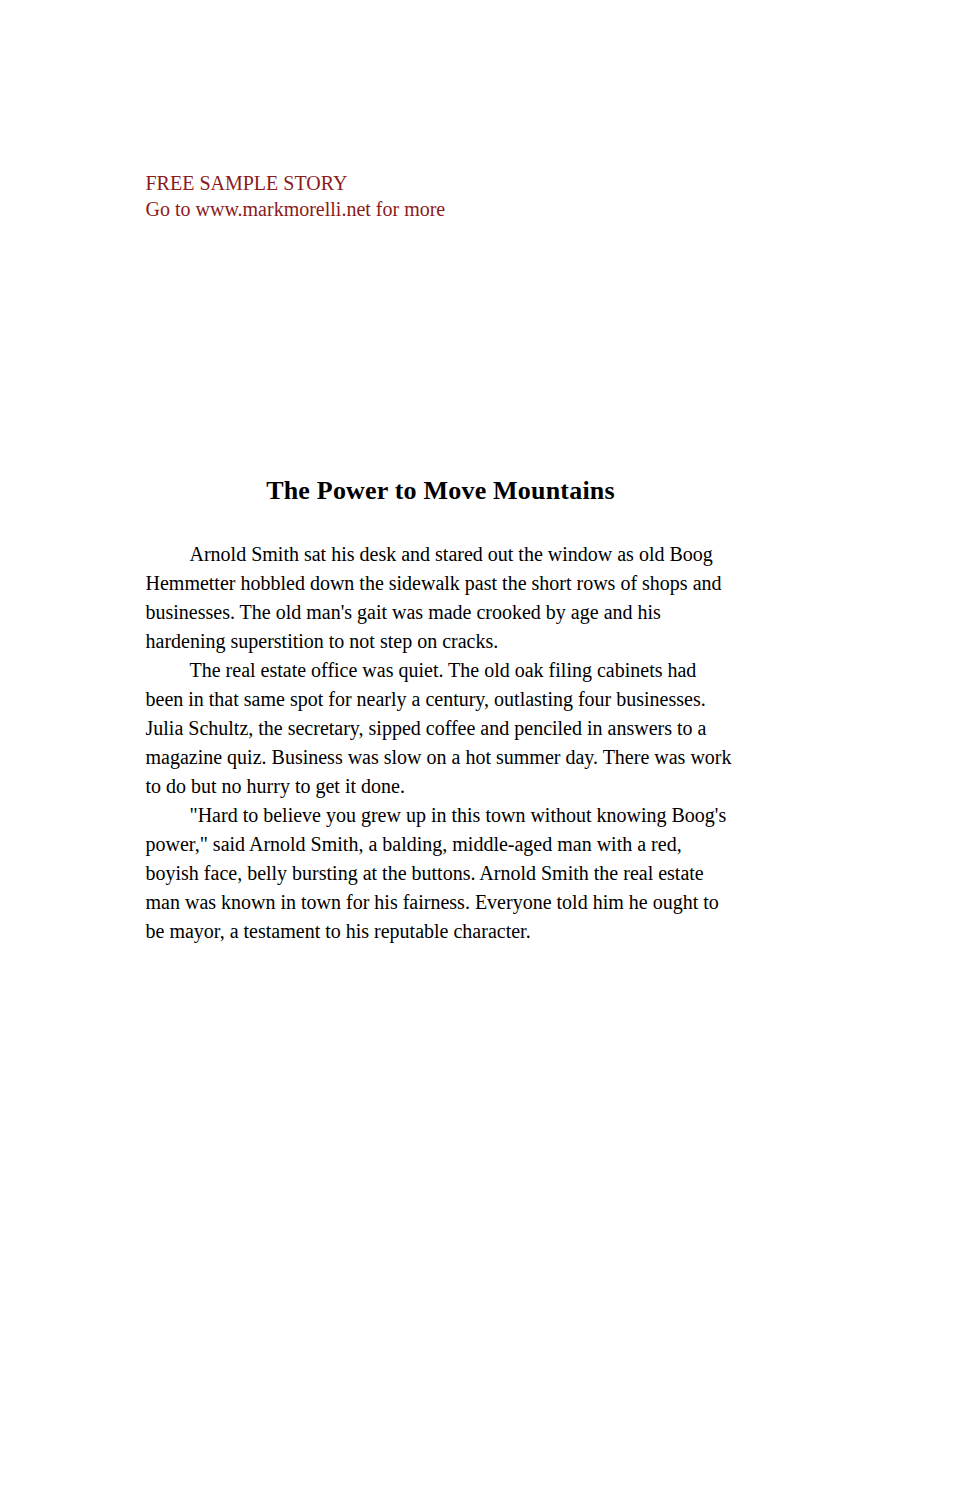FREE SAMPLE STORY
Go to www.markmorelli.net for more
The Power to Move Mountains
Arnold Smith sat his desk and stared out the window as old Boog Hemmetter hobbled down the sidewalk past the short rows of shops and businesses. The old man's gait was made crooked by age and his hardening superstition to not step on cracks.
The real estate office was quiet. The old oak filing cabinets had been in that same spot for nearly a century, outlasting four businesses. Julia Schultz, the secretary, sipped coffee and penciled in answers to a magazine quiz. Business was slow on a hot summer day. There was work to do but no hurry to get it done.
"Hard to believe you grew up in this town without knowing Boog's power," said Arnold Smith, a balding, middle-aged man with a red, boyish face, belly bursting at the buttons. Arnold Smith the real estate man was known in town for his fairness. Everyone told him he ought to be mayor, a testament to his reputable character.